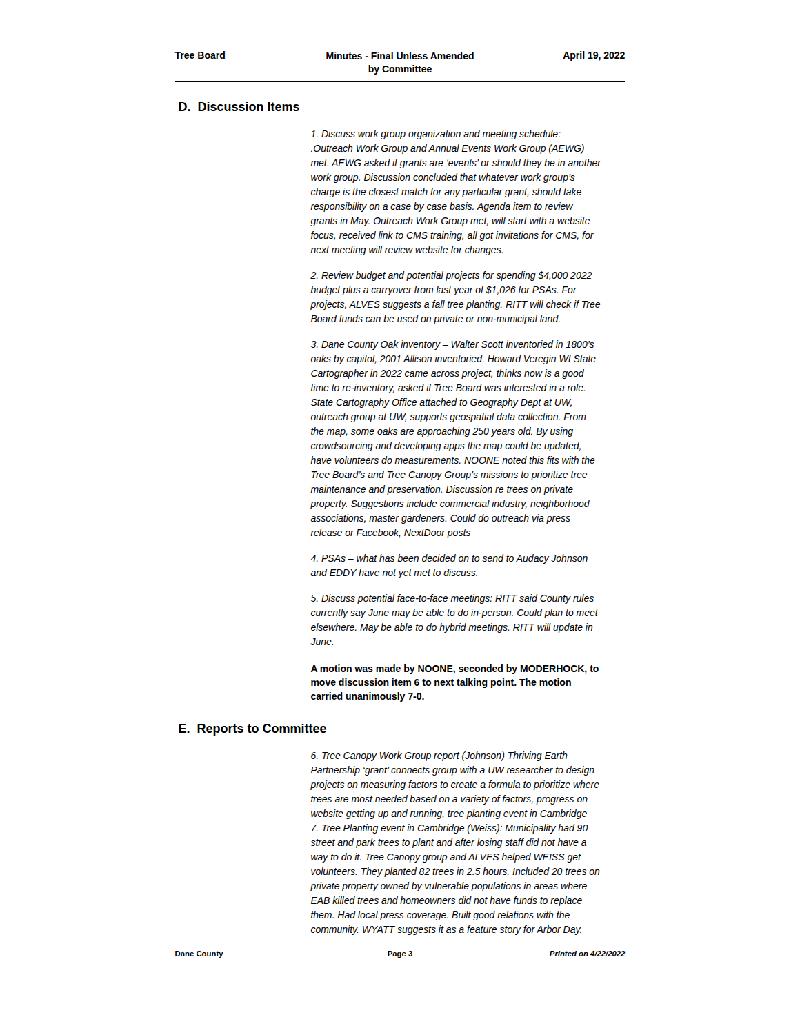Tree Board
Minutes - Final Unless Amended
by Committee
April 19, 2022
D. Discussion Items
1. Discuss work group organization and meeting schedule: .Outreach Work Group and Annual Events Work Group (AEWG) met. AEWG asked if grants are ‘events’ or should they be in another work group. Discussion concluded that whatever work group’s charge is the closest match for any particular grant, should take responsibility on a case by case basis. Agenda item to review grants in May. Outreach Work Group met, will start with a website focus, received link to CMS training, all got invitations for CMS, for next meeting will review website for changes.
2. Review budget and potential projects for spending $4,000 2022 budget plus a carryover from last year of $1,026 for PSAs. For projects, ALVES suggests a fall tree planting. RITT will check if Tree Board funds can be used on private or non-municipal land.
3. Dane County Oak inventory – Walter Scott inventoried in 1800’s oaks by capitol, 2001 Allison inventoried. Howard Veregin WI State Cartographer in 2022 came across project, thinks now is a good time to re-inventory, asked if Tree Board was interested in a role. State Cartography Office attached to Geography Dept at UW, outreach group at UW, supports geospatial data collection. From the map, some oaks are approaching 250 years old. By using crowdsourcing and developing apps the map could be updated, have volunteers do measurements. NOONE noted this fits with the Tree Board’s and Tree Canopy Group’s missions to prioritize tree maintenance and preservation. Discussion re trees on private property. Suggestions include commercial industry, neighborhood associations, master gardeners. Could do outreach via press release or Facebook, NextDoor posts
4. PSAs – what has been decided on to send to Audacy Johnson and EDDY have not yet met to discuss.
5. Discuss potential face-to-face meetings: RITT said County rules currently say June may be able to do in-person. Could plan to meet elsewhere. May be able to do hybrid meetings. RITT will update in June.
A motion was made by NOONE, seconded by MODERHOCK, to move discussion item 6 to next talking point. The motion carried unanimously 7-0.
E. Reports to Committee
6. Tree Canopy Work Group report (Johnson) Thriving Earth Partnership ‘grant’ connects group with a UW researcher to design projects on measuring factors to create a formula to prioritize where trees are most needed based on a variety of factors, progress on website getting up and running, tree planting event in Cambridge
7. Tree Planting event in Cambridge (Weiss): Municipality had 90 street and park trees to plant and after losing staff did not have a way to do it. Tree Canopy group and ALVES helped WEISS get volunteers. They planted 82 trees in 2.5 hours. Included 20 trees on private property owned by vulnerable populations in areas where EAB killed trees and homeowners did not have funds to replace them. Had local press coverage. Built good relations with the community. WYATT suggests it as a feature story for Arbor Day.
Dane County
Page 3
Printed on 4/22/2022